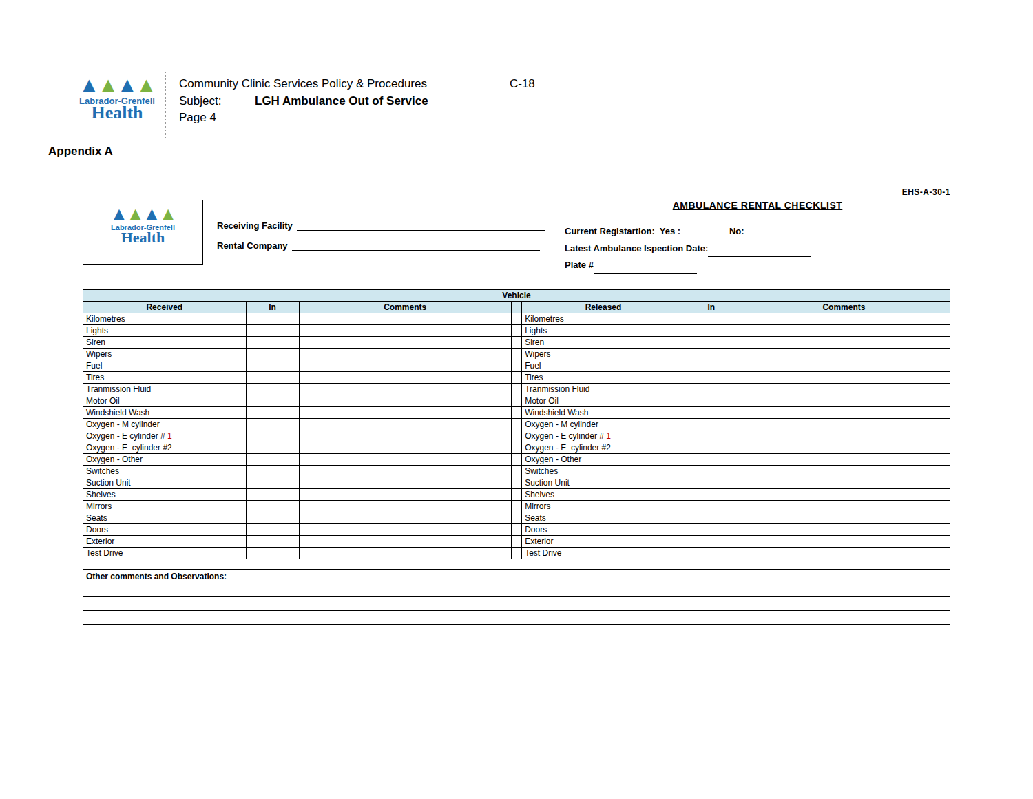▲▲▲▲
Labrador‑Grenfell
Health
Community Clinic Services Policy & ProceduresC-18 Subject: LGH Ambulance Out of Service Page 4
Appendix A
EHS-A-30-1
▲▲▲▲
Labrador‑Grenfell
Health
Receiving Facility
Rental Company
AMBULANCE RENTAL CHECKLIST
Current Registartion: Yes : No:
Latest Ambulance Ispection Date:
Plate #
| Vehicle |
| --- |
| Received | In | Comments | | Released | In | Comments |
| Kilometres | | | | Kilometres | | |
| Lights | | | | Lights | | |
| Siren | | | | Siren | | |
| Wipers | | | | Wipers | | |
| Fuel | | | | Fuel | | |
| Tires | | | | Tires | | |
| Tranmission Fluid | | | | Tranmission Fluid | | |
| Motor Oil | | | | Motor Oil | | |
| Windshield Wash | | | | Windshield Wash | | |
| Oxygen - M cylinder | | | | Oxygen - M cylinder | | |
| Oxygen - E cylinder # 1 | | | | Oxygen - E cylinder # 1 | | |
| Oxygen - E cylinder #2 | | | | Oxygen - E cylinder #2 | | |
| Oxygen - Other | | | | Oxygen - Other | | |
| Switches | | | | Switches | | |
| Suction Unit | | | | Suction Unit | | |
| Shelves | | | | Shelves | | |
| Mirrors | | | | Mirrors | | |
| Seats | | | | Seats | | |
| Doors | | | | Doors | | |
| Exterior | | | | Exterior | | |
| Test Drive | | | | Test Drive | | |
| Other comments and Observations: |